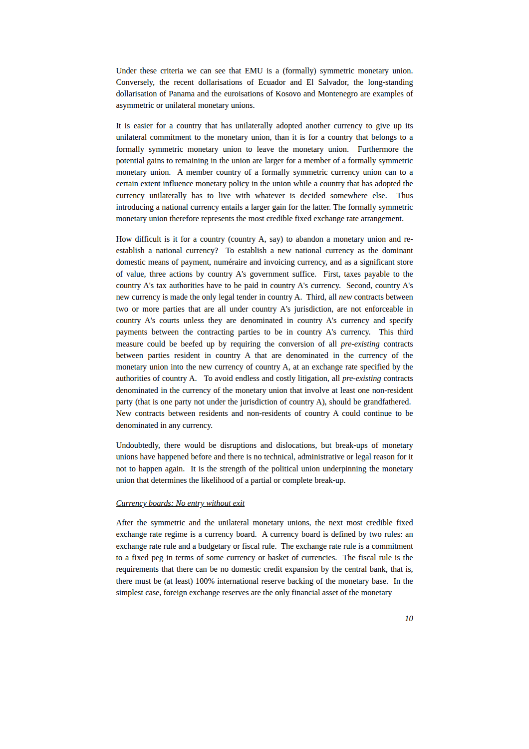Under these criteria we can see that EMU is a (formally) symmetric monetary union. Conversely, the recent dollarisations of Ecuador and El Salvador, the long-standing dollarisation of Panama and the euroisations of Kosovo and Montenegro are examples of asymmetric or unilateral monetary unions.
It is easier for a country that has unilaterally adopted another currency to give up its unilateral commitment to the monetary union, than it is for a country that belongs to a formally symmetric monetary union to leave the monetary union. Furthermore the potential gains to remaining in the union are larger for a member of a formally symmetric monetary union. A member country of a formally symmetric currency union can to a certain extent influence monetary policy in the union while a country that has adopted the currency unilaterally has to live with whatever is decided somewhere else. Thus introducing a national currency entails a larger gain for the latter. The formally symmetric monetary union therefore represents the most credible fixed exchange rate arrangement.
How difficult is it for a country (country A, say) to abandon a monetary union and re-establish a national currency? To establish a new national currency as the dominant domestic means of payment, numéraire and invoicing currency, and as a significant store of value, three actions by country A's government suffice. First, taxes payable to the country A's tax authorities have to be paid in country A's currency. Second, country A's new currency is made the only legal tender in country A. Third, all new contracts between two or more parties that are all under country A's jurisdiction, are not enforceable in country A's courts unless they are denominated in country A's currency and specify payments between the contracting parties to be in country A's currency. This third measure could be beefed up by requiring the conversion of all pre-existing contracts between parties resident in country A that are denominated in the currency of the monetary union into the new currency of country A, at an exchange rate specified by the authorities of country A. To avoid endless and costly litigation, all pre-existing contracts denominated in the currency of the monetary union that involve at least one non-resident party (that is one party not under the jurisdiction of country A), should be grandfathered. New contracts between residents and non-residents of country A could continue to be denominated in any currency.
Undoubtedly, there would be disruptions and dislocations, but break-ups of monetary unions have happened before and there is no technical, administrative or legal reason for it not to happen again. It is the strength of the political union underpinning the monetary union that determines the likelihood of a partial or complete break-up.
Currency boards: No entry without exit
After the symmetric and the unilateral monetary unions, the next most credible fixed exchange rate regime is a currency board. A currency board is defined by two rules: an exchange rate rule and a budgetary or fiscal rule. The exchange rate rule is a commitment to a fixed peg in terms of some currency or basket of currencies. The fiscal rule is the requirements that there can be no domestic credit expansion by the central bank, that is, there must be (at least) 100% international reserve backing of the monetary base. In the simplest case, foreign exchange reserves are the only financial asset of the monetary
10